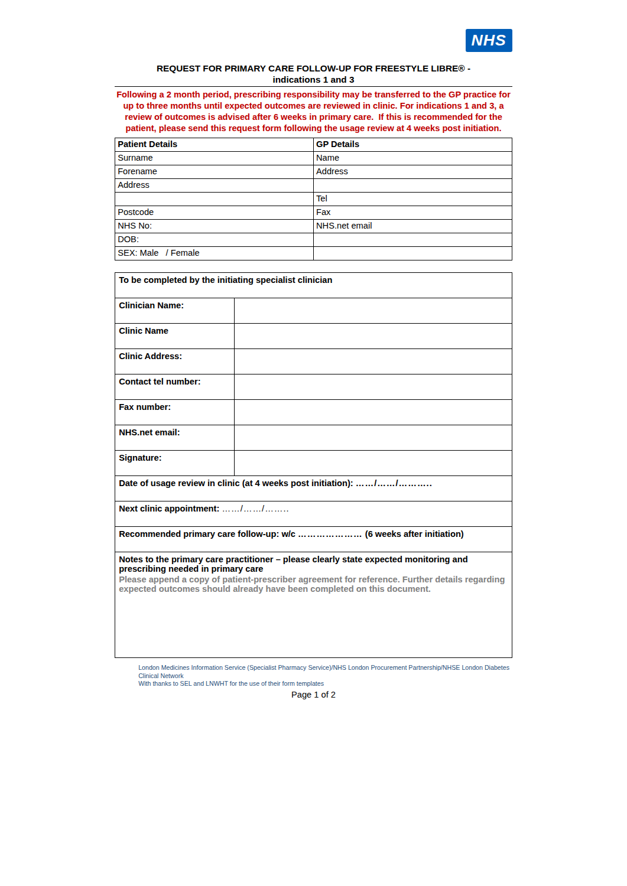NHS
REQUEST FOR PRIMARY CARE FOLLOW-UP FOR FREESTYLE LIBRE® -
indications 1 and 3
Following a 2 month period, prescribing responsibility may be transferred to the GP practice for up to three months until expected outcomes are reviewed in clinic. For indications 1 and 3, a review of outcomes is advised after 6 weeks in primary care. If this is recommended for the patient, please send this request form following the usage review at 4 weeks post initiation.
| Patient Details | GP Details |
| Surname | Name |
| Forename | Address |
| Address | |
| | Tel |
| Postcode | Fax |
| NHS No: | NHS.net email |
| DOB: | |
| SEX: Male / Female | |
| To be completed by the initiating specialist clinician |
| Clinician Name: | |
| Clinic Name | |
| Clinic Address: | |
| Contact tel number: | |
| Fax number: | |
| NHS.net email: | |
| Signature: | |
| Date of usage review in clinic (at 4 weeks post initiation): ……/……/……….. |
| Next clinic appointment: ……/……/…….. |
| Recommended primary care follow-up: w/c ………………… (6 weeks after initiation) |
| Notes to the primary care practitioner – please clearly state expected monitoring and prescribing needed in primary care Please append a copy of patient-prescriber agreement for reference. Further details regarding expected outcomes should already have been completed on this document. |
London Medicines Information Service (Specialist Pharmacy Service)/NHS London Procurement Partnership/NHSE London Diabetes Clinical Network
With thanks to SEL and LNWHT for the use of their form templates
Page 1 of 2